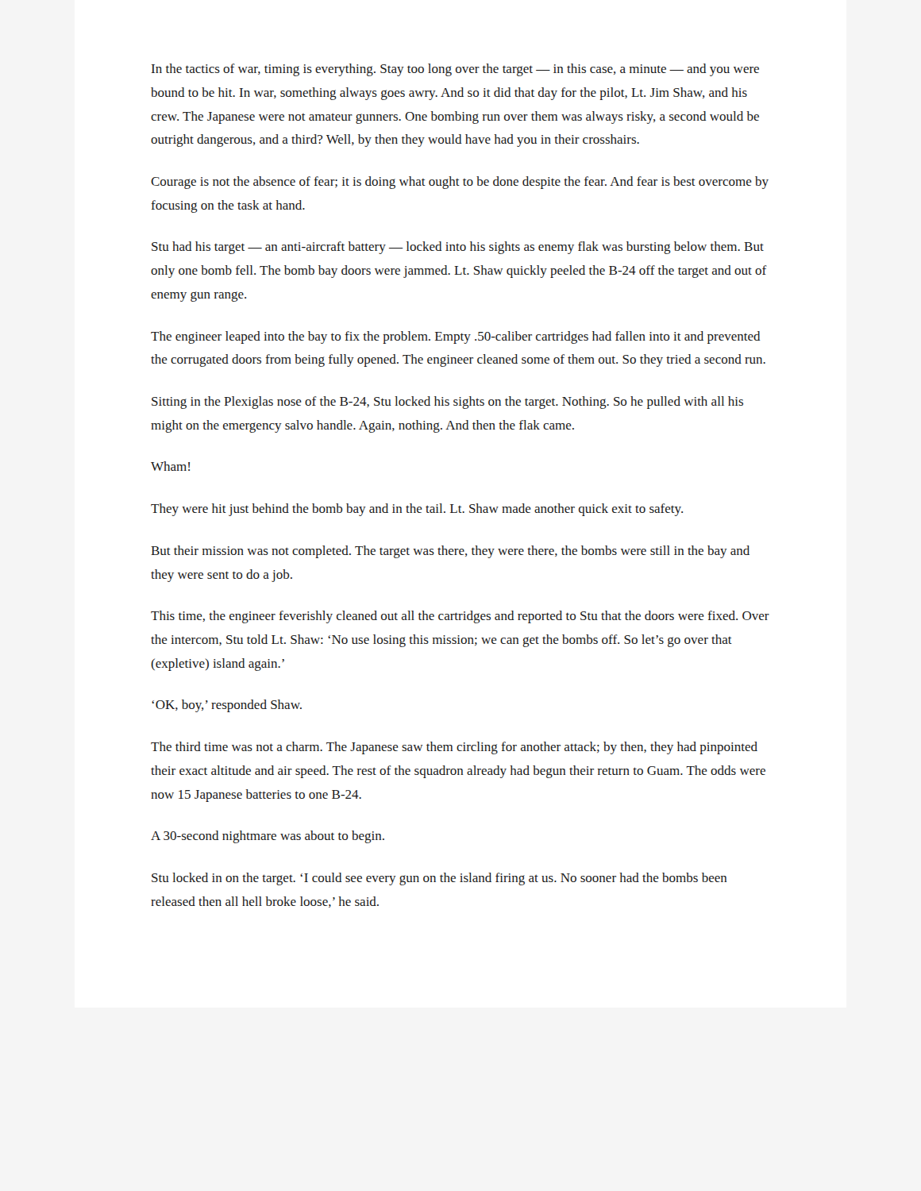In the tactics of war, timing is everything. Stay too long over the target — in this case, a minute — and you were bound to be hit. In war, something always goes awry. And so it did that day for the pilot, Lt. Jim Shaw, and his crew. The Japanese were not amateur gunners. One bombing run over them was always risky, a second would be outright dangerous, and a third? Well, by then they would have had you in their crosshairs.
Courage is not the absence of fear; it is doing what ought to be done despite the fear. And fear is best overcome by focusing on the task at hand.
Stu had his target — an anti-aircraft battery — locked into his sights as enemy flak was bursting below them. But only one bomb fell. The bomb bay doors were jammed. Lt. Shaw quickly peeled the B-24 off the target and out of enemy gun range.
The engineer leaped into the bay to fix the problem. Empty .50-caliber cartridges had fallen into it and prevented the corrugated doors from being fully opened. The engineer cleaned some of them out. So they tried a second run.
Sitting in the Plexiglas nose of the B-24, Stu locked his sights on the target. Nothing. So he pulled with all his might on the emergency salvo handle. Again, nothing. And then the flak came.
Wham!
They were hit just behind the bomb bay and in the tail. Lt. Shaw made another quick exit to safety.
But their mission was not completed. The target was there, they were there, the bombs were still in the bay and they were sent to do a job.
This time, the engineer feverishly cleaned out all the cartridges and reported to Stu that the doors were fixed. Over the intercom, Stu told Lt. Shaw: ‘No use losing this mission; we can get the bombs off. So let’s go over that (expletive) island again.’
‘OK, boy,’ responded Shaw.
The third time was not a charm. The Japanese saw them circling for another attack; by then, they had pinpointed their exact altitude and air speed. The rest of the squadron already had begun their return to Guam. The odds were now 15 Japanese batteries to one B-24.
A 30-second nightmare was about to begin.
Stu locked in on the target. ‘I could see every gun on the island firing at us. No sooner had the bombs been released then all hell broke loose,’ he said.